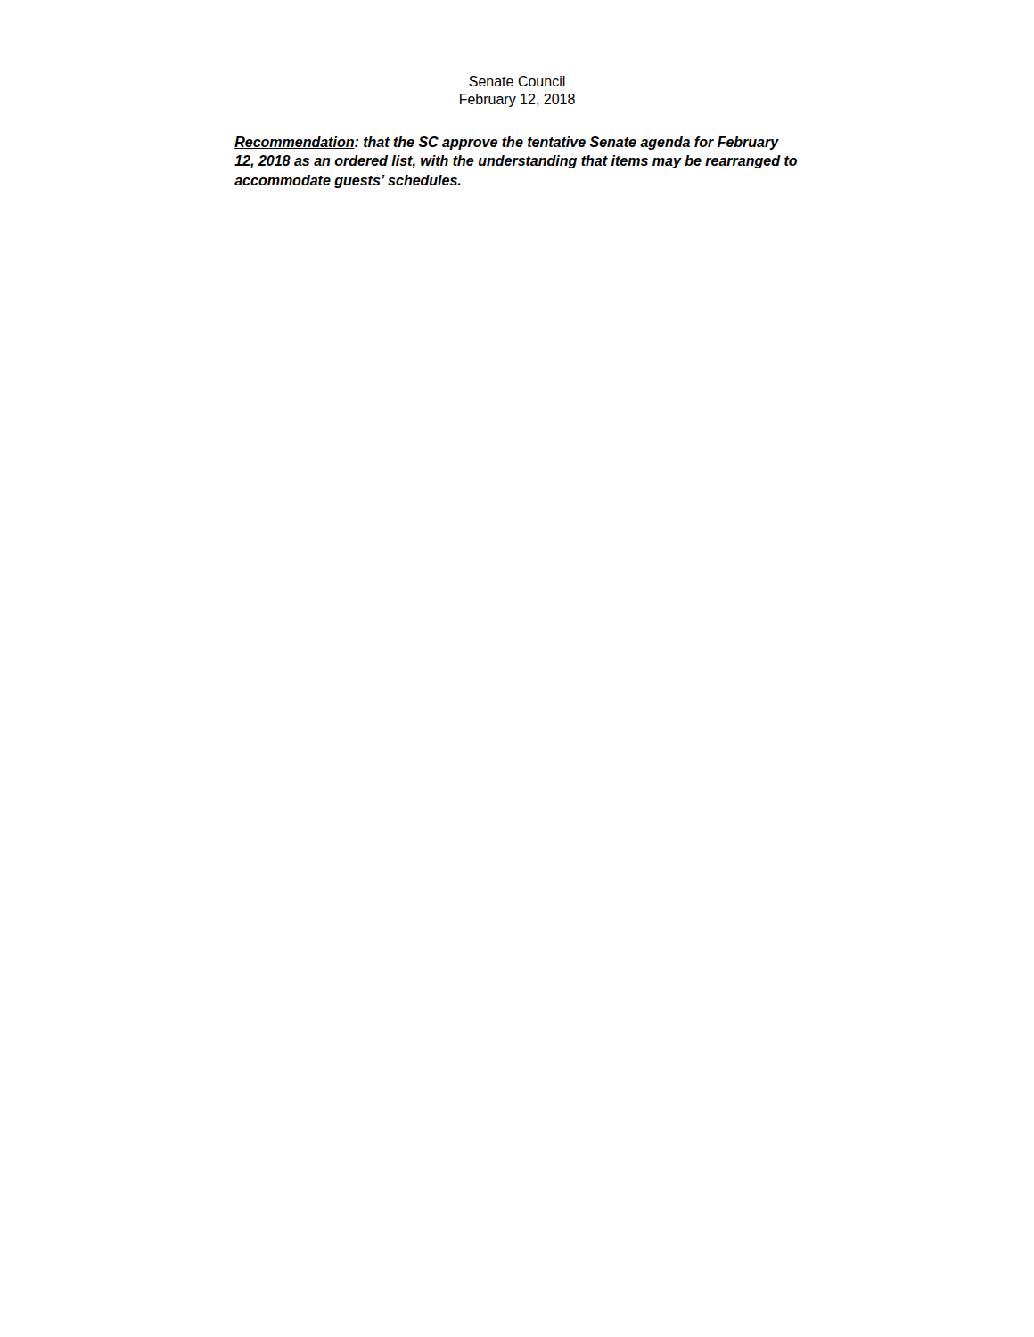Senate Council February 12, 2018
Recommendation: that the SC approve the tentative Senate agenda for February 12, 2018 as an ordered list, with the understanding that items may be rearranged to accommodate guests’ schedules.